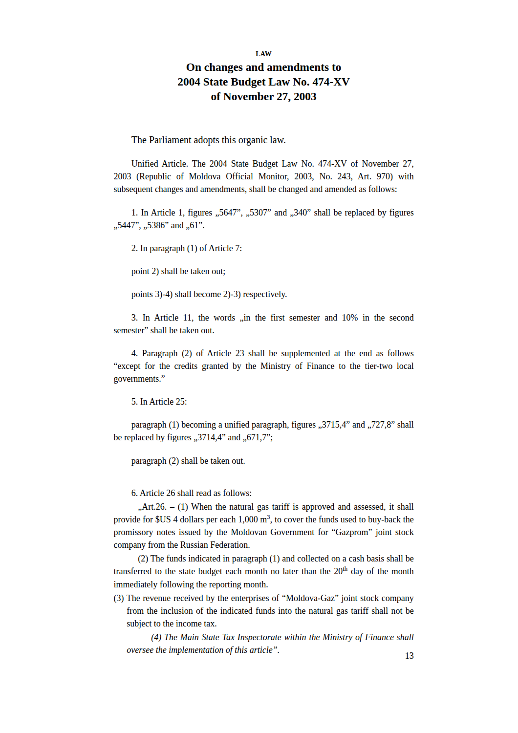LAW
On changes and amendments to
2004 State Budget Law No. 474-XV
of November 27, 2003
The Parliament adopts this organic law.
Unified Article. The 2004 State Budget Law No. 474-XV of November 27, 2003 (Republic of Moldova Official Monitor, 2003, No. 243, Art. 970) with subsequent changes and amendments, shall be changed and amended as follows:
1. In Article 1, figures „5647”, „5307” and „340” shall be replaced by figures „5447”, „5386” and „61”.
2. In paragraph (1) of Article 7:
point 2) shall be taken out;
points 3)-4) shall become 2)-3) respectively.
3. In Article 11, the words „in the first semester and 10% in the second semester” shall be taken out.
4. Paragraph (2) of Article 23 shall be supplemented at the end as follows “except for the credits granted by the Ministry of Finance to the tier-two local governments.”
5. In Article 25:
paragraph (1) becoming a unified paragraph, figures „3715,4” and „727,8” shall be replaced by figures „3714,4” and „671,7”;
paragraph (2) shall be taken out.
6. Article 26 shall read as follows:
„Art.26. – (1) When the natural gas tariff is approved and assessed, it shall provide for $US 4 dollars per each 1,000 m3, to cover the funds used to buy-back the promissory notes issued by the Moldovan Government for “Gazprom” joint stock company from the Russian Federation.
(2) The funds indicated in paragraph (1) and collected on a cash basis shall be transferred to the state budget each month no later than the 20th day of the month immediately following the reporting month.
(3) The revenue received by the enterprises of “Moldova-Gaz” joint stock company from the inclusion of the indicated funds into the natural gas tariff shall not be subject to the income tax.
(4) The Main State Tax Inspectorate within the Ministry of Finance shall oversee the implementation of this article”.
13